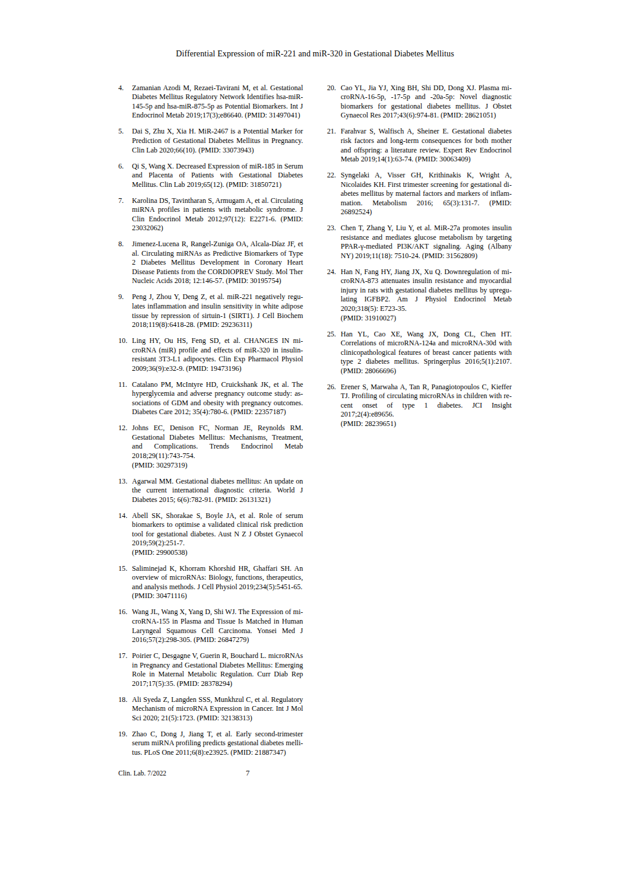Differential Expression of miR-221 and miR-320 in Gestational Diabetes Mellitus
4. Zamanian Azodi M, Rezaei-Tavirani M, et al. Gestational Diabetes Mellitus Regulatory Network Identifies hsa-miR-145-5p and hsa-miR-875-5p as Potential Biomarkers. Int J Endocrinol Metab 2019;17(3);e86640. (PMID: 31497041)
5. Dai S, Zhu X, Xia H. MiR-2467 is a Potential Marker for Prediction of Gestational Diabetes Mellitus in Pregnancy. Clin Lab 2020;66(10). (PMID: 33073943)
6. Qi S, Wang X. Decreased Expression of miR-185 in Serum and Placenta of Patients with Gestational Diabetes Mellitus. Clin Lab 2019;65(12). (PMID: 31850721)
7. Karolina DS, Tavintharan S, Armugam A, et al. Circulating miRNA profiles in patients with metabolic syndrome. J Clin Endocrinol Metab 2012;97(12): E2271-6. (PMID: 23032062)
8. Jimenez-Lucena R, Rangel-Zuniga OA, Alcala-Díaz JF, et al. Circulating miRNAs as Predictive Biomarkers of Type 2 Diabetes Mellitus Development in Coronary Heart Disease Patients from the CORDIOPREV Study. Mol Ther Nucleic Acids 2018; 12:146-57. (PMID: 30195754)
9. Peng J, Zhou Y, Deng Z, et al. miR-221 negatively regulates inflammation and insulin sensitivity in white adipose tissue by repression of sirtuin-1 (SIRT1). J Cell Biochem 2018;119(8):6418-28. (PMID: 29236311)
10. Ling HY, Ou HS, Feng SD, et al. CHANGES IN microRNA (miR) profile and effects of miR-320 in insulin-resistant 3T3-L1 adipocytes. Clin Exp Pharmacol Physiol 2009;36(9):e32-9. (PMID: 19473196)
11. Catalano PM, McIntyre HD, Cruickshank JK, et al. The hyperglycemia and adverse pregnancy outcome study: associations of GDM and obesity with pregnancy outcomes. Diabetes Care 2012; 35(4):780-6. (PMID: 22357187)
12. Johns EC, Denison FC, Norman JE, Reynolds RM. Gestational Diabetes Mellitus: Mechanisms, Treatment, and Complications. Trends Endocrinol Metab 2018;29(11):743-754.
(PMID: 30297319)
13. Agarwal MM. Gestational diabetes mellitus: An update on the current international diagnostic criteria. World J Diabetes 2015; 6(6):782-91. (PMID: 26131321)
14. Abell SK, Shorakae S, Boyle JA, et al. Role of serum biomarkers to optimise a validated clinical risk prediction tool for gestational diabetes. Aust N Z J Obstet Gynaecol 2019;59(2):251-7.
(PMID: 29900538)
15. Saliminejad K, Khorram Khorshid HR, Ghaffari SH. An overview of microRNAs: Biology, functions, therapeutics, and analysis methods. J Cell Physiol 2019;234(5):5451-65.
(PMID: 30471116)
16. Wang JL, Wang X, Yang D, Shi WJ. The Expression of microRNA-155 in Plasma and Tissue Is Matched in Human Laryngeal Squamous Cell Carcinoma. Yonsei Med J 2016;57(2):298-305. (PMID: 26847279)
17. Poirier C, Desgagne V, Guerin R, Bouchard L. microRNAs in Pregnancy and Gestational Diabetes Mellitus: Emerging Role in Maternal Metabolic Regulation. Curr Diab Rep 2017;17(5):35. (PMID: 28378294)
18. Ali Syeda Z, Langden SSS, Munkhzul C, et al. Regulatory Mechanism of microRNA Expression in Cancer. Int J Mol Sci 2020; 21(5):1723. (PMID: 32138313)
19. Zhao C, Dong J, Jiang T, et al. Early second-trimester serum miRNA profiling predicts gestational diabetes mellitus. PLoS One 2011;6(8):e23925. (PMID: 21887347)
20. Cao YL, Jia YJ, Xing BH, Shi DD, Dong XJ. Plasma microRNA-16-5p, -17-5p and -20a-5p: Novel diagnostic biomarkers for gestational diabetes mellitus. J Obstet Gynaecol Res 2017;43(6):974-81. (PMID: 28621051)
21. Farahvar S, Walfisch A, Sheiner E. Gestational diabetes risk factors and long-term consequences for both mother and offspring: a literature review. Expert Rev Endocrinol Metab 2019;14(1):63-74. (PMID: 30063409)
22. Syngelaki A, Visser GH, Krithinakis K, Wright A, Nicolaides KH. First trimester screening for gestational diabetes mellitus by maternal factors and markers of inflammation. Metabolism 2016; 65(3):131-7. (PMID: 26892524)
23. Chen T, Zhang Y, Liu Y, et al. MiR-27a promotes insulin resistance and mediates glucose metabolism by targeting PPAR-γ-mediated PI3K/AKT signaling. Aging (Albany NY) 2019;11(18): 7510-24. (PMID: 31562809)
24. Han N, Fang HY, Jiang JX, Xu Q. Downregulation of microRNA-873 attenuates insulin resistance and myocardial injury in rats with gestational diabetes mellitus by upregulating IGFBP2. Am J Physiol Endocrinol Metab 2020;318(5): E723-35.
(PMID: 31910027)
25. Han YL, Cao XE, Wang JX, Dong CL, Chen HT. Correlations of microRNA-124a and microRNA-30d with clinicopathological features of breast cancer patients with type 2 diabetes mellitus. Springerplus 2016;5(1):2107. (PMID: 28066696)
26. Erener S, Marwaha A, Tan R, Panagiotopoulos C, Kieffer TJ. Profiling of circulating microRNAs in children with recent onset of type 1 diabetes. JCI Insight 2017;2(4):e89656.
(PMID: 28239651)
Clin. Lab. 7/2022 7